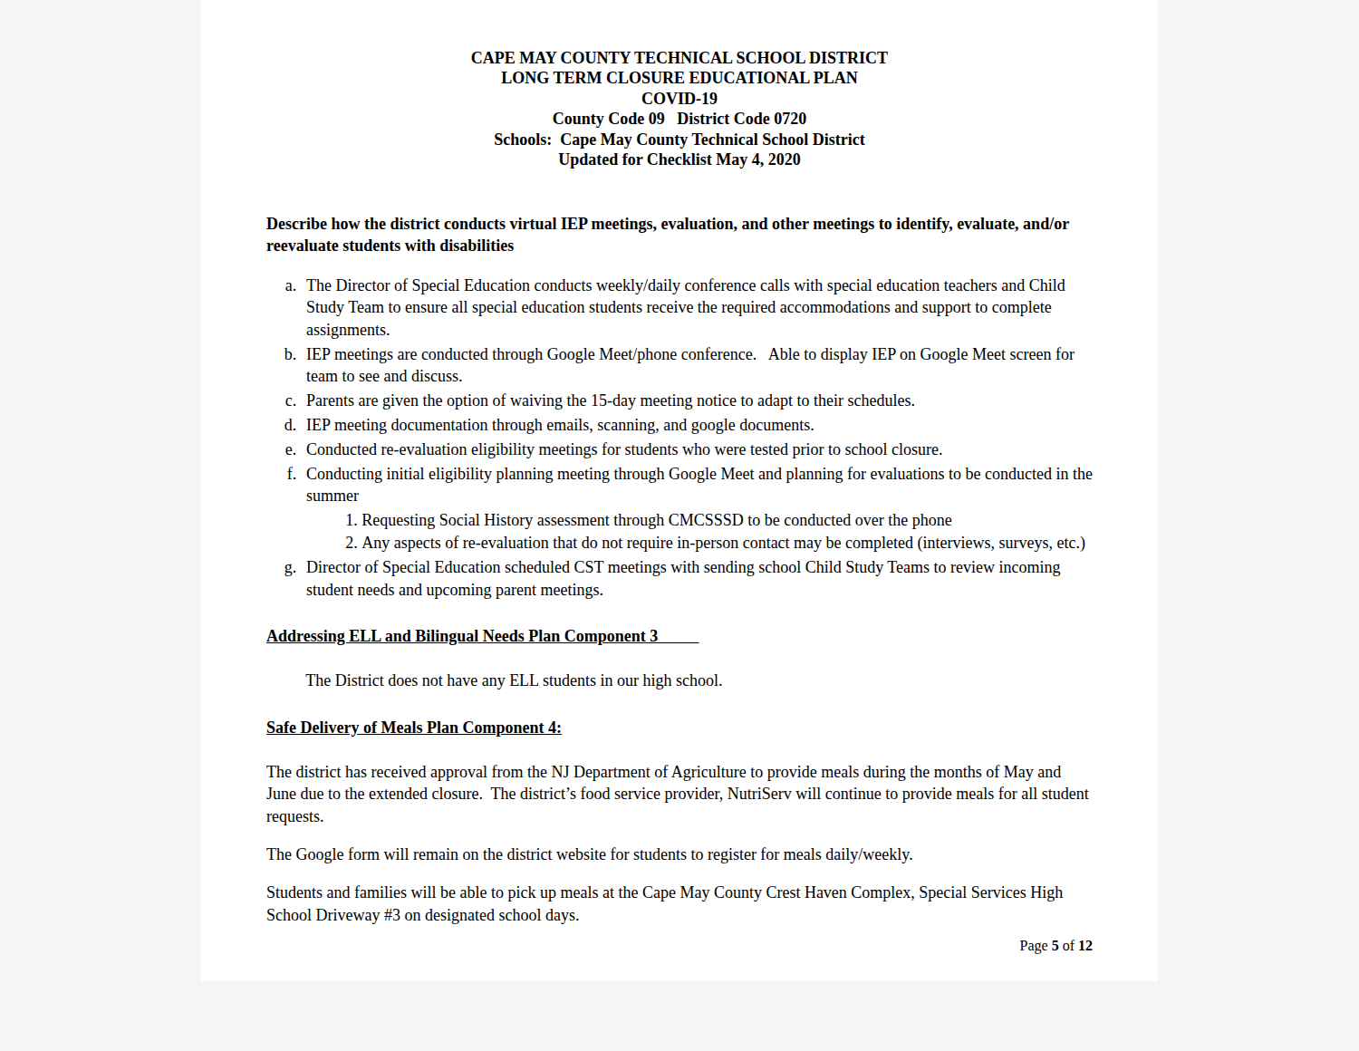CAPE MAY COUNTY TECHNICAL SCHOOL DISTRICT
LONG TERM CLOSURE EDUCATIONAL PLAN
COVID-19
County Code 09 District Code 0720
Schools: Cape May County Technical School District
Updated for Checklist May 4, 2020
Describe how the district conducts virtual IEP meetings, evaluation, and other meetings to identify, evaluate, and/or reevaluate students with disabilities
The Director of Special Education conducts weekly/daily conference calls with special education teachers and Child Study Team to ensure all special education students receive the required accommodations and support to complete assignments.
IEP meetings are conducted through Google Meet/phone conference. Able to display IEP on Google Meet screen for team to see and discuss.
Parents are given the option of waiving the 15-day meeting notice to adapt to their schedules.
IEP meeting documentation through emails, scanning, and google documents.
Conducted re-evaluation eligibility meetings for students who were tested prior to school closure.
Conducting initial eligibility planning meeting through Google Meet and planning for evaluations to be conducted in the summer
Requesting Social History assessment through CMCSSSD to be conducted over the phone
Any aspects of re-evaluation that do not require in-person contact may be completed (interviews, surveys, etc.)
Director of Special Education scheduled CST meetings with sending school Child Study Teams to review incoming student needs and upcoming parent meetings.
Addressing ELL and Bilingual Needs Plan Component 3
The District does not have any ELL students in our high school.
Safe Delivery of Meals Plan Component 4:
The district has received approval from the NJ Department of Agriculture to provide meals during the months of May and June due to the extended closure. The district’s food service provider, NutriServ will continue to provide meals for all student requests.
The Google form will remain on the district website for students to register for meals daily/weekly.
Students and families will be able to pick up meals at the Cape May County Crest Haven Complex, Special Services High School Driveway #3 on designated school days.
Page 5 of 12